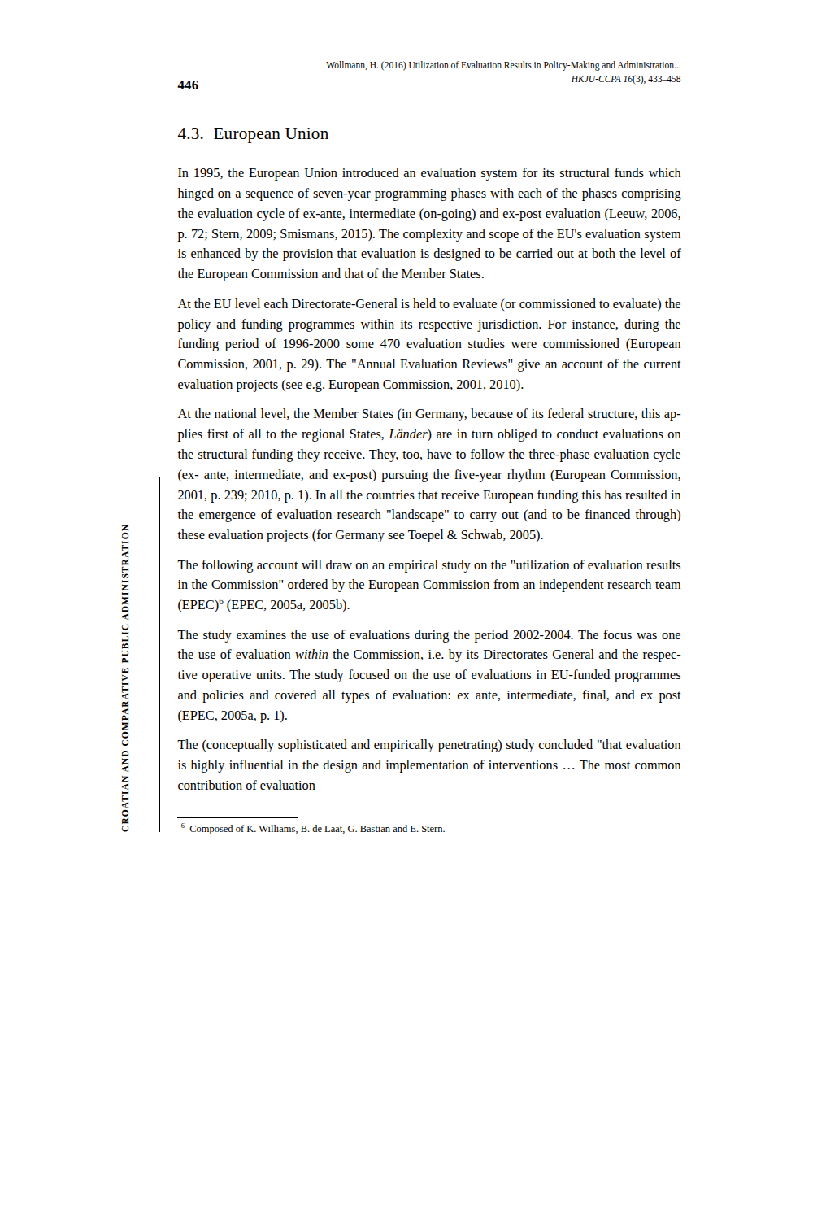446
Wollmann, H. (2016) Utilization of Evaluation Results in Policy-Making and Administration...
HKJU-CCPA 16(3), 433–458
4.3. European Union
In 1995, the European Union introduced an evaluation system for its structural funds which hinged on a sequence of seven-year programming phases with each of the phases comprising the evaluation cycle of ex-ante, intermediate (on-going) and ex-post evaluation (Leeuw, 2006, p. 72; Stern, 2009; Smismans, 2015). The complexity and scope of the EU's evaluation system is enhanced by the provision that evaluation is designed to be carried out at both the level of the European Commission and that of the Member States.
At the EU level each Directorate-General is held to evaluate (or commissioned to evaluate) the policy and funding programmes within its respective jurisdiction. For instance, during the funding period of 1996-2000 some 470 evaluation studies were commissioned (European Commission, 2001, p. 29). The "Annual Evaluation Reviews" give an account of the current evaluation projects (see e.g. European Commission, 2001, 2010).
At the national level, the Member States (in Germany, because of its federal structure, this applies first of all to the regional States, Länder) are in turn obliged to conduct evaluations on the structural funding they receive. They, too, have to follow the three-phase evaluation cycle (ex- ante, intermediate, and ex-post) pursuing the five-year rhythm (European Commission, 2001, p. 239; 2010, p. 1). In all the countries that receive European funding this has resulted in the emergence of evaluation research "landscape" to carry out (and to be financed through) these evaluation projects (for Germany see Toepel & Schwab, 2005).
The following account will draw on an empirical study on the "utilization of evaluation results in the Commission" ordered by the European Commission from an independent research team (EPEC)6 (EPEC, 2005a, 2005b).
The study examines the use of evaluations during the period 2002-2004. The focus was one the use of evaluation within the Commission, i.e. by its Directorates General and the respective operative units. The study focused on the use of evaluations in EU-funded programmes and policies and covered all types of evaluation: ex ante, intermediate, final, and ex post (EPEC, 2005a, p. 1).
The (conceptually sophisticated and empirically penetrating) study concluded "that evaluation is highly influential in the design and implementation of interventions … The most common contribution of evaluation
6 Composed of K. Williams, B. de Laat, G. Bastian and E. Stern.
CROATIAN AND COMPARATIVE PUBLIC ADMINISTRATION